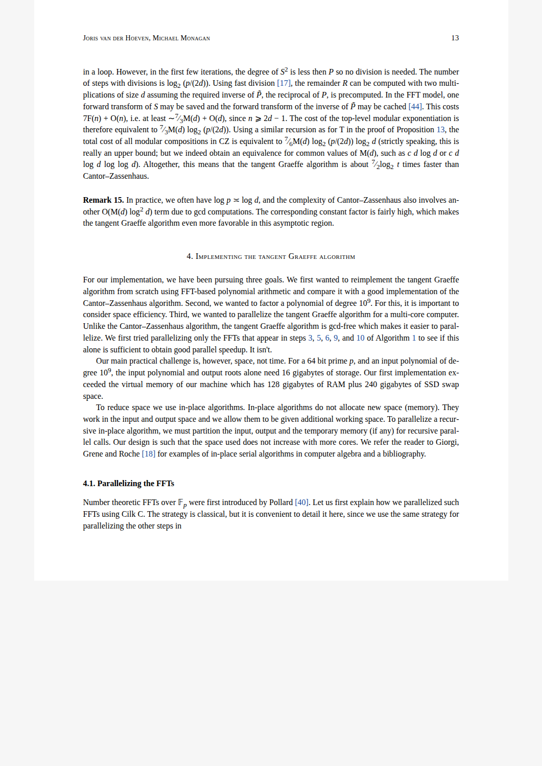Joris van der Hoeven, Michael Monagan 13
in a loop. However, in the first few iterations, the degree of S2 is less then P so no division is needed. The number of steps with divisions is log2 (p/(2d)). Using fast division [17], the remainder R can be computed with two multiplications of size d assuming the required inverse of P̃, the reciprocal of P, is precomputed. In the FFT model, one forward transform of S may be saved and the forward transform of the inverse of P̃ may be cached [44]. This costs 7F(n) + O(n), i.e. at least ∼7⁄3M(d) + O(d), since n ⩾ 2d − 1. The cost of the top-level modular exponentiation is therefore equivalent to 7⁄3M(d) log2 (p/(2d)). Using a similar recursion as for T in the proof of Proposition 13, the total cost of all modular compositions in CZ is equivalent to 7⁄6M(d) log2 (p/(2d)) log2 d (strictly speaking, this is really an upper bound; but we indeed obtain an equivalence for common values of M(d), such as c d log d or c d log d log log d). Altogether, this means that the tangent Graeffe algorithm is about 7⁄2log2 t times faster than Cantor–Zassenhaus.
Remark 15. In practice, we often have log p ≍ log d, and the complexity of Cantor–Zassenhaus also involves another O(M(d) log2 d) term due to gcd computations. The corresponding constant factor is fairly high, which makes the tangent Graeffe algorithm even more favorable in this asymptotic region.
4. Implementing the tangent Graeffe algorithm
For our implementation, we have been pursuing three goals. We first wanted to reimplement the tangent Graeffe algorithm from scratch using FFT-based polynomial arithmetic and compare it with a good implementation of the Cantor–Zassenhaus algorithm. Second, we wanted to factor a polynomial of degree 109. For this, it is important to consider space efficiency. Third, we wanted to parallelize the tangent Graeffe algorithm for a multi-core computer. Unlike the Cantor–Zassenhaus algorithm, the tangent Graeffe algorithm is gcd-free which makes it easier to parallelize. We first tried parallelizing only the FFTs that appear in steps 3, 5, 6, 9, and 10 of Algorithm 1 to see if this alone is sufficient to obtain good parallel speedup. It isn't.
Our main practical challenge is, however, space, not time. For a 64 bit prime p, and an input polynomial of degree 109, the input polynomial and output roots alone need 16 gigabytes of storage. Our first implementation exceeded the virtual memory of our machine which has 128 gigabytes of RAM plus 240 gigabytes of SSD swap space.
To reduce space we use in-place algorithms. In-place algorithms do not allocate new space (memory). They work in the input and output space and we allow them to be given additional working space. To parallelize a recursive in-place algorithm, we must partition the input, output and the temporary memory (if any) for recursive parallel calls. Our design is such that the space used does not increase with more cores. We refer the reader to Giorgi, Grene and Roche [18] for examples of in-place serial algorithms in computer algebra and a bibliography.
4.1. Parallelizing the FFTs
Number theoretic FFTs over 𝔽p were first introduced by Pollard [40]. Let us first explain how we parallelized such FFTs using Cilk C. The strategy is classical, but it is convenient to detail it here, since we use the same strategy for parallelizing the other steps in